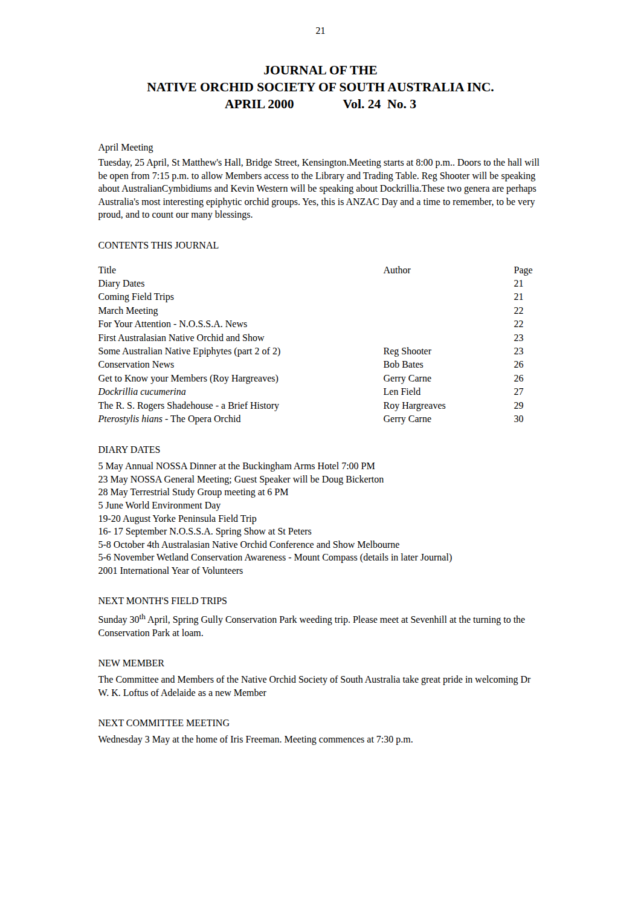21
JOURNAL OF THE
NATIVE ORCHID SOCIETY OF SOUTH AUSTRALIA INC.
APRIL 2000 Vol. 24 No. 3
April Meeting
Tuesday, 25 April, St Matthew's Hall, Bridge Street, Kensington.Meeting starts at 8:00 p.m.. Doors to the hall will be open from 7:15 p.m. to allow Members access to the Library and Trading Table. Reg Shooter will be speaking about AustralianCymbidiums and Kevin Western will be speaking about Dockrillia.These two genera are perhaps Australia's most interesting epiphytic orchid groups. Yes, this is ANZAC Day and a time to remember, to be very proud, and to count our many blessings.
CONTENTS THIS JOURNAL
| Title | Author | Page |
| Diary Dates | | 21 |
| Coming Field Trips | | 21 |
| March Meeting | | 22 |
| For Your Attention - N.O.S.S.A. News | | 22 |
| First Australasian Native Orchid and Show | | 23 |
| Some Australian Native Epiphytes (part 2 of 2) | Reg Shooter | 23 |
| Conservation News | Bob Bates | 26 |
| Get to Know your Members (Roy Hargreaves) | Gerry Carne | 26 |
| Dockrillia cucumerina | Len Field | 27 |
| The R. S. Rogers Shadehouse - a Brief History | Roy Hargreaves | 29 |
| Pterostylis hians - The Opera Orchid | Gerry Carne | 30 |
DIARY DATES
5 May Annual NOSSA Dinner at the Buckingham Arms Hotel 7:00 PM
23 May NOSSA General Meeting; Guest Speaker will be Doug Bickerton
28 May Terrestrial Study Group meeting at 6 PM
5 June World Environment Day
19-20 August Yorke Peninsula Field Trip
16- 17 September N.O.S.S.A. Spring Show at St Peters
5-8 October 4th Australasian Native Orchid Conference and Show Melbourne
5-6 November Wetland Conservation Awareness - Mount Compass (details in later Journal)
2001 International Year of Volunteers
NEXT MONTH'S FIELD TRIPS
Sunday 30th April, Spring Gully Conservation Park weeding trip. Please meet at Sevenhill at the turning to the Conservation Park at loam.
NEW MEMBER
The Committee and Members of the Native Orchid Society of South Australia take great pride in welcoming Dr W. K. Loftus of Adelaide as a new Member
NEXT COMMITTEE MEETING
Wednesday 3 May at the home of Iris Freeman. Meeting commences at 7:30 p.m.